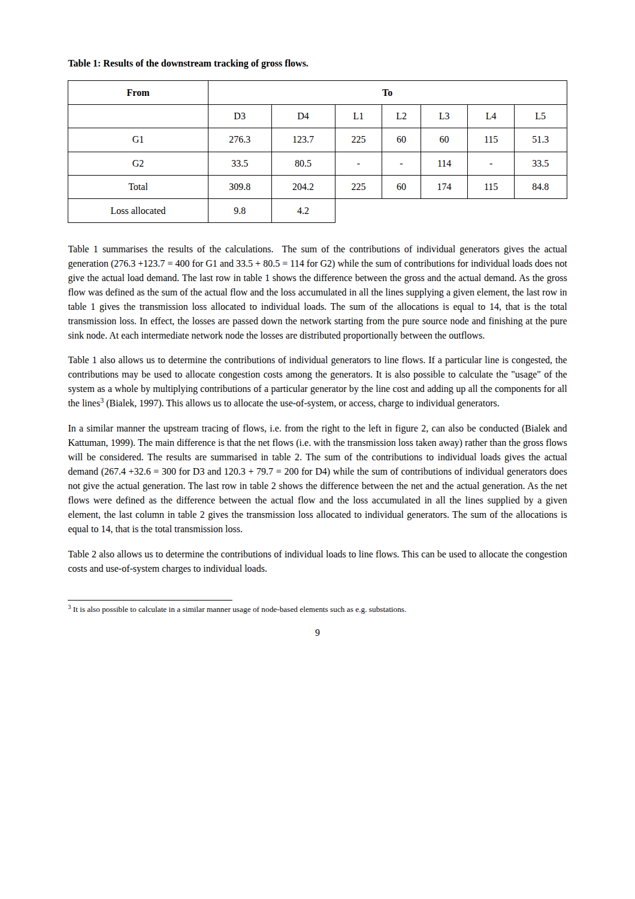Table 1: Results of the downstream tracking of gross flows.
| From | To |
| --- | --- |
| | D3 | D4 | L1 | L2 | L3 | L4 | L5 |
| G1 | 276.3 | 123.7 | 225 | 60 | 60 | 115 | 51.3 |
| G2 | 33.5 | 80.5 | - | - | 114 | - | 33.5 |
| Total | 309.8 | 204.2 | 225 | 60 | 174 | 115 | 84.8 |
| Loss allocated | 9.8 | 4.2 | | | | | |
Table 1 summarises the results of the calculations. The sum of the contributions of individual generators gives the actual generation (276.3 +123.7 = 400 for G1 and 33.5 + 80.5 = 114 for G2) while the sum of contributions for individual loads does not give the actual load demand. The last row in table 1 shows the difference between the gross and the actual demand. As the gross flow was defined as the sum of the actual flow and the loss accumulated in all the lines supplying a given element, the last row in table 1 gives the transmission loss allocated to individual loads. The sum of the allocations is equal to 14, that is the total transmission loss. In effect, the losses are passed down the network starting from the pure source node and finishing at the pure sink node. At each intermediate network node the losses are distributed proportionally between the outflows.
Table 1 also allows us to determine the contributions of individual generators to line flows. If a particular line is congested, the contributions may be used to allocate congestion costs among the generators. It is also possible to calculate the "usage" of the system as a whole by multiplying contributions of a particular generator by the line cost and adding up all the components for all the lines3 (Bialek, 1997). This allows us to allocate the use-of-system, or access, charge to individual generators.
In a similar manner the upstream tracing of flows, i.e. from the right to the left in figure 2, can also be conducted (Bialek and Kattuman, 1999). The main difference is that the net flows (i.e. with the transmission loss taken away) rather than the gross flows will be considered. The results are summarised in table 2. The sum of the contributions to individual loads gives the actual demand (267.4 +32.6 = 300 for D3 and 120.3 + 79.7 = 200 for D4) while the sum of contributions of individual generators does not give the actual generation. The last row in table 2 shows the difference between the net and the actual generation. As the net flows were defined as the difference between the actual flow and the loss accumulated in all the lines supplied by a given element, the last column in table 2 gives the transmission loss allocated to individual generators. The sum of the allocations is equal to 14, that is the total transmission loss.
Table 2 also allows us to determine the contributions of individual loads to line flows. This can be used to allocate the congestion costs and use-of-system charges to individual loads.
3 It is also possible to calculate in a similar manner usage of node-based elements such as e.g. substations.
9